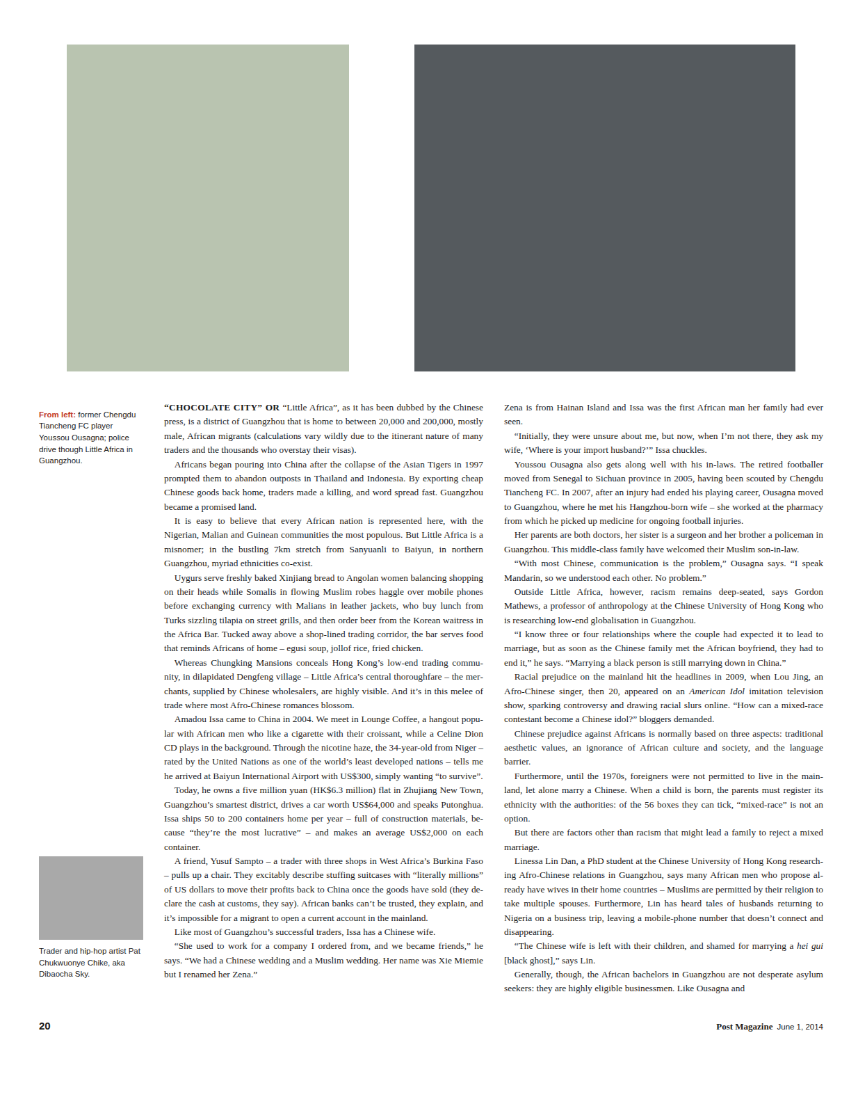From left: former Chengdu Tiancheng FC player Youssou Ousagna; police drive though Little Africa in Guangzhou.
Trader and hip-hop artist Pat Chukwuonye Chike, aka Dibaocha Sky.
“CHOCOLATE CITY” OR “Little Africa”, as it has been dubbed by the Chinese press, is a district of Guangzhou that is home to between 20,000 and 200,000, mostly male, African migrants (calculations vary wildly due to the itinerant nature of many traders and the thousands who overstay their visas).
Africans began pouring into China after the collapse of the Asian Tigers in 1997 prompted them to abandon outposts in Thailand and Indonesia. By exporting cheap Chinese goods back home, traders made a killing, and word spread fast. Guangzhou became a promised land.
It is easy to believe that every African nation is represented here, with the Nigerian, Malian and Guinean communities the most populous. But Little Africa is a misnomer; in the bustling 7km stretch from Sanyuanli to Baiyun, in northern Guangzhou, myriad ethnicities co-exist.
Uygurs serve freshly baked Xinjiang bread to Angolan women balancing shopping on their heads while Somalis in flowing Muslim robes haggle over mobile phones before exchanging currency with Malians in leather jackets, who buy lunch from Turks sizzling tilapia on street grills, and then order beer from the Korean waitress in the Africa Bar. Tucked away above a shop-lined trading corridor, the bar serves food that reminds Africans of home – egusi soup, jollof rice, fried chicken.
Whereas Chungking Mansions conceals Hong Kong’s low-end trading community, in dilapidated Dengfeng village – Little Africa’s central thoroughfare – the merchants, supplied by Chinese wholesalers, are highly visible. And it’s in this melee of trade where most Afro-Chinese romances blossom.
Amadou Issa came to China in 2004. We meet in Lounge Coffee, a hangout popular with African men who like a cigarette with their croissant, while a Celine Dion CD plays in the background. Through the nicotine haze, the 34-year-old from Niger – rated by the United Nations as one of the world’s least developed nations – tells me he arrived at Baiyun International Airport with US$300, simply wanting “to survive”.
Today, he owns a five million yuan (HK$6.3 million) flat in Zhujiang New Town, Guangzhou’s smartest district, drives a car worth US$64,000 and speaks Putonghua. Issa ships 50 to 200 containers home per year – full of construction materials, because “they’re the most lucrative” – and makes an average US$2,000 on each container.
A friend, Yusuf Sampto – a trader with three shops in West Africa’s Burkina Faso – pulls up a chair. They excitably describe stuffing suitcases with “literally millions” of US dollars to move their profits back to China once the goods have sold (they declare the cash at customs, they say). African banks can’t be trusted, they explain, and it’s impossible for a migrant to open a current account in the mainland.
Like most of Guangzhou’s successful traders, Issa has a Chinese wife.
“She used to work for a company I ordered from, and we became friends,” he says. “We had a Chinese wedding and a Muslim wedding. Her name was Xie Miemie but I renamed her Zena.”
Zena is from Hainan Island and Issa was the first African man her family had ever seen.
“Initially, they were unsure about me, but now, when I’m not there, they ask my wife, ‘Where is your import husband?’” Issa chuckles.
Youssou Ousagna also gets along well with his in-laws. The retired footballer moved from Senegal to Sichuan province in 2005, having been scouted by Chengdu Tiancheng FC. In 2007, after an injury had ended his playing career, Ousagna moved to Guangzhou, where he met his Hangzhou-born wife – she worked at the pharmacy from which he picked up medicine for ongoing football injuries.
Her parents are both doctors, her sister is a surgeon and her brother a policeman in Guangzhou. This middle-class family have welcomed their Muslim son-in-law.
“With most Chinese, communication is the problem,” Ousagna says. “I speak Mandarin, so we understood each other. No problem.”
Outside Little Africa, however, racism remains deep-seated, says Gordon Mathews, a professor of anthropology at the Chinese University of Hong Kong who is researching low-end globalisation in Guangzhou.
“I know three or four relationships where the couple had expected it to lead to marriage, but as soon as the Chinese family met the African boyfriend, they had to end it,” he says. “Marrying a black person is still marrying down in China.”
Racial prejudice on the mainland hit the headlines in 2009, when Lou Jing, an Afro-Chinese singer, then 20, appeared on an American Idol imitation television show, sparking controversy and drawing racial slurs online. “How can a mixed-race contestant become a Chinese idol?” bloggers demanded.
Chinese prejudice against Africans is normally based on three aspects: traditional aesthetic values, an ignorance of African culture and society, and the language barrier.
Furthermore, until the 1970s, foreigners were not permitted to live in the mainland, let alone marry a Chinese. When a child is born, the parents must register its ethnicity with the authorities: of the 56 boxes they can tick, “mixed-race” is not an option.
But there are factors other than racism that might lead a family to reject a mixed marriage.
Linessa Lin Dan, a PhD student at the Chinese University of Hong Kong researching Afro-Chinese relations in Guangzhou, says many African men who propose already have wives in their home countries – Muslims are permitted by their religion to take multiple spouses. Furthermore, Lin has heard tales of husbands returning to Nigeria on a business trip, leaving a mobile-phone number that doesn’t connect and disappearing.
“The Chinese wife is left with their children, and shamed for marrying a hei gui [black ghost],” says Lin.
Generally, though, the African bachelors in Guangzhou are not desperate asylum seekers: they are highly eligible businessmen. Like Ousagna and
20
Post Magazine June 1, 2014